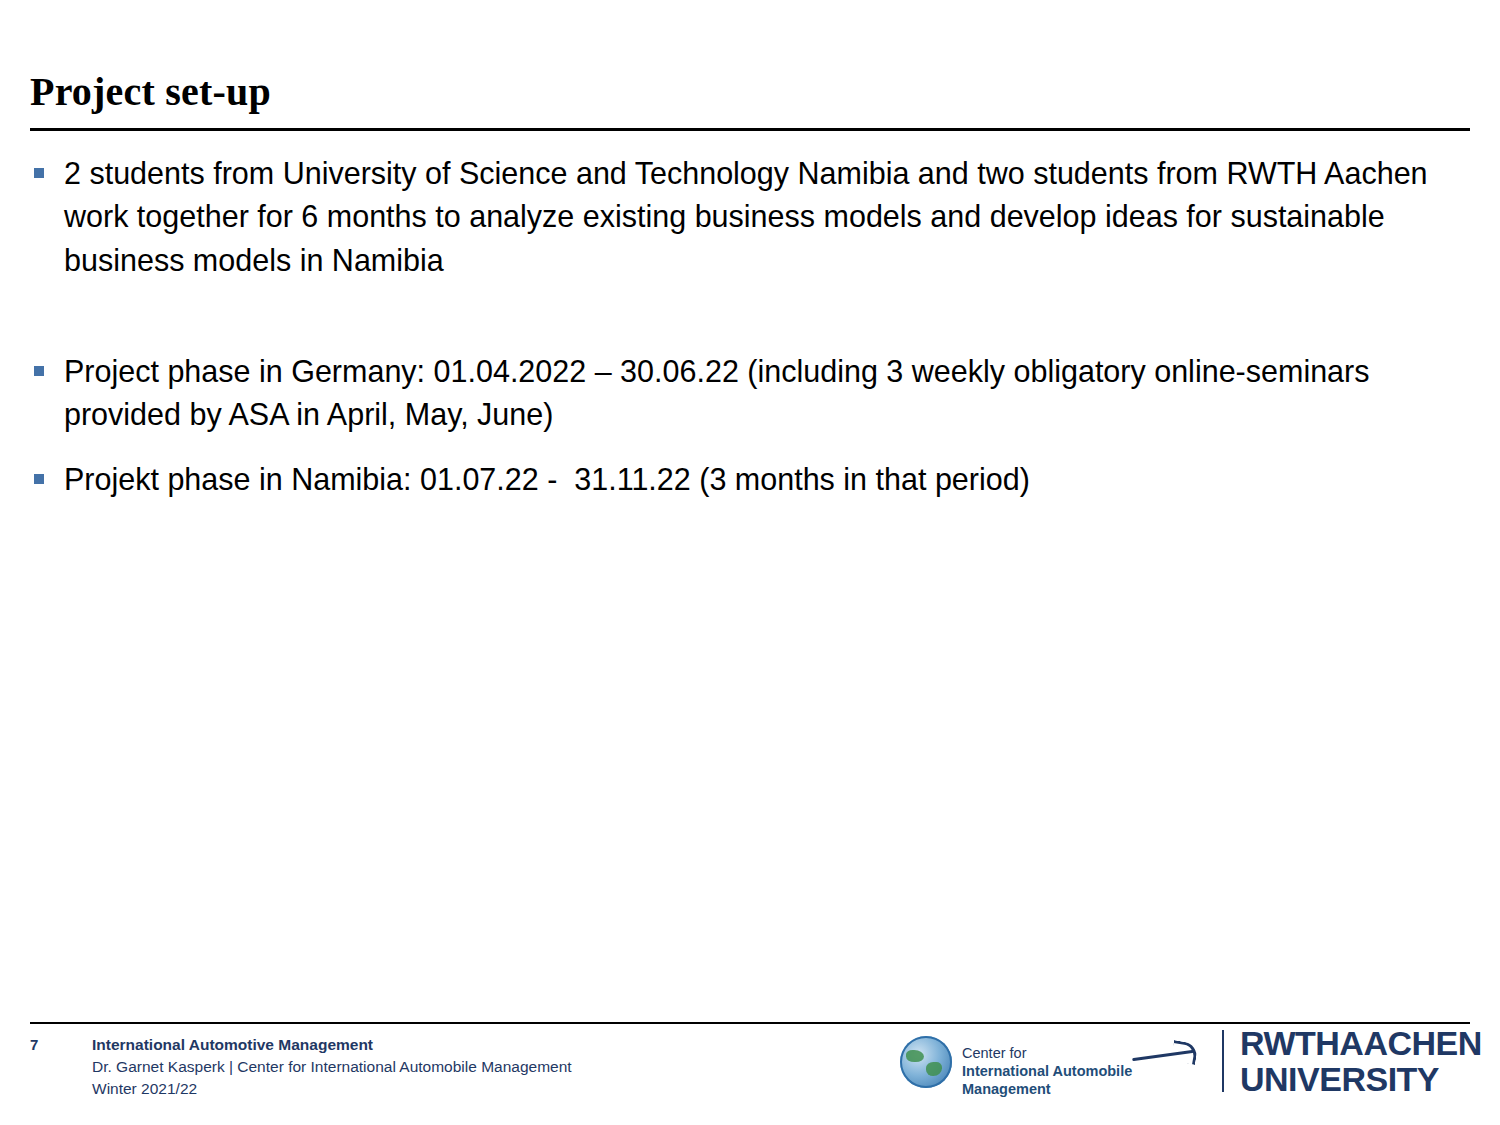Project set-up
2 students from University of Science and Technology Namibia and two students from RWTH Aachen work together for 6 months to analyze existing business models and develop ideas for sustainable business models in Namibia
Project phase in Germany: 01.04.2022 – 30.06.22 (including 3 weekly obligatory online-seminars provided by ASA in April, May, June)
Projekt phase in Namibia: 01.07.22 - 31.11.22 (3 months in that period)
7
International Automotive Management
Dr. Garnet Kasperk | Center for International Automobile Management
Winter 2021/22
Center for
International Automobile Management
RWTH AACHEN
UNIVERSITY